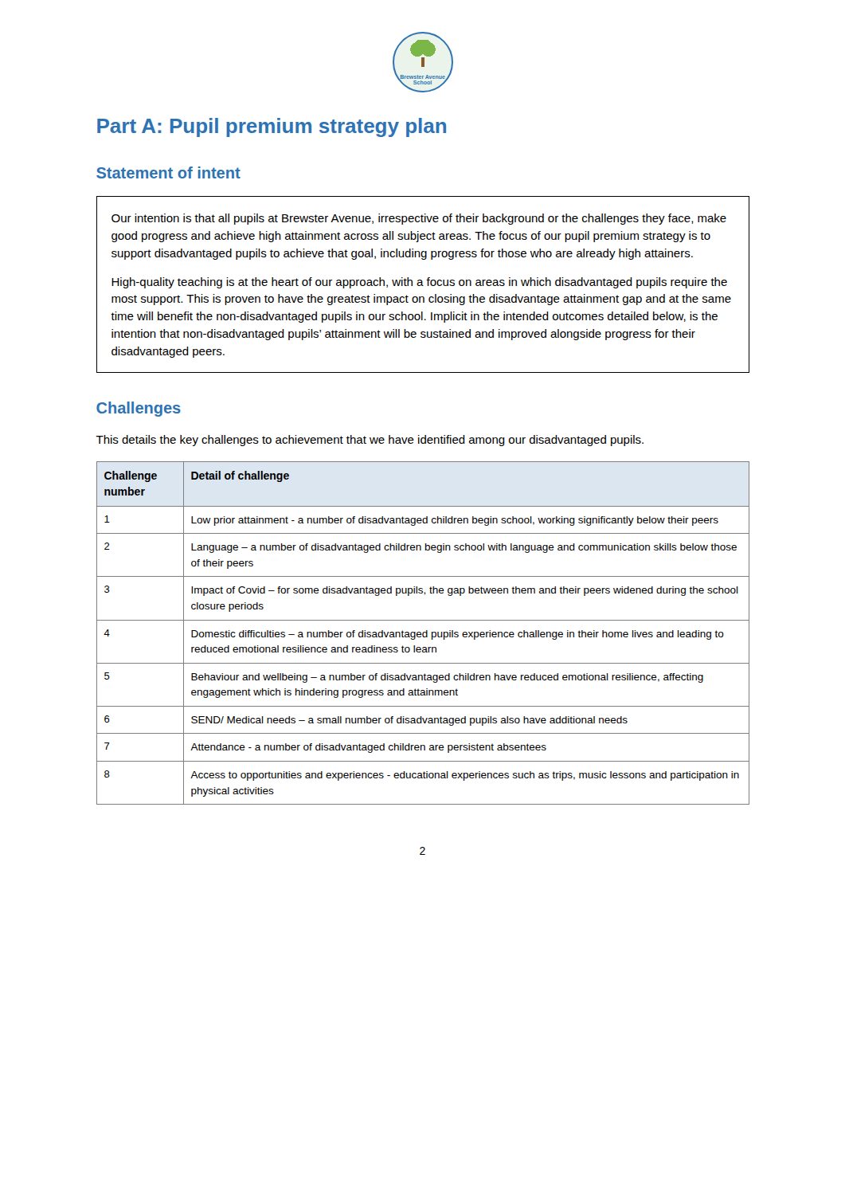Brewster Avenue
School
Part A: Pupil premium strategy plan
Statement of intent
Our intention is that all pupils at Brewster Avenue, irrespective of their background or the challenges they face, make good progress and achieve high attainment across all subject areas. The focus of our pupil premium strategy is to support disadvantaged pupils to achieve that goal, including progress for those who are already high attainers.
High-quality teaching is at the heart of our approach, with a focus on areas in which disadvantaged pupils require the most support. This is proven to have the greatest impact on closing the disadvantage attainment gap and at the same time will benefit the non-disadvantaged pupils in our school. Implicit in the intended outcomes detailed below, is the intention that non-disadvantaged pupils’ attainment will be sustained and improved alongside progress for their disadvantaged peers.
Challenges
This details the key challenges to achievement that we have identified among our disadvantaged pupils.
| Challenge number | Detail of challenge |
| --- | --- |
| 1 | Low prior attainment - a number of disadvantaged children begin school, working significantly below their peers |
| 2 | Language – a number of disadvantaged children begin school with language and communication skills below those of their peers |
| 3 | Impact of Covid – for some disadvantaged pupils, the gap between them and their peers widened during the school closure periods |
| 4 | Domestic difficulties – a number of disadvantaged pupils experience challenge in their home lives and leading to reduced emotional resilience and readiness to learn |
| 5 | Behaviour and wellbeing – a number of disadvantaged children have reduced emotional resilience, affecting engagement which is hindering progress and attainment |
| 6 | SEND/ Medical needs – a small number of disadvantaged pupils also have additional needs |
| 7 | Attendance - a number of disadvantaged children are persistent absentees |
| 8 | Access to opportunities and experiences - educational experiences such as trips, music lessons and participation in physical activities |
2